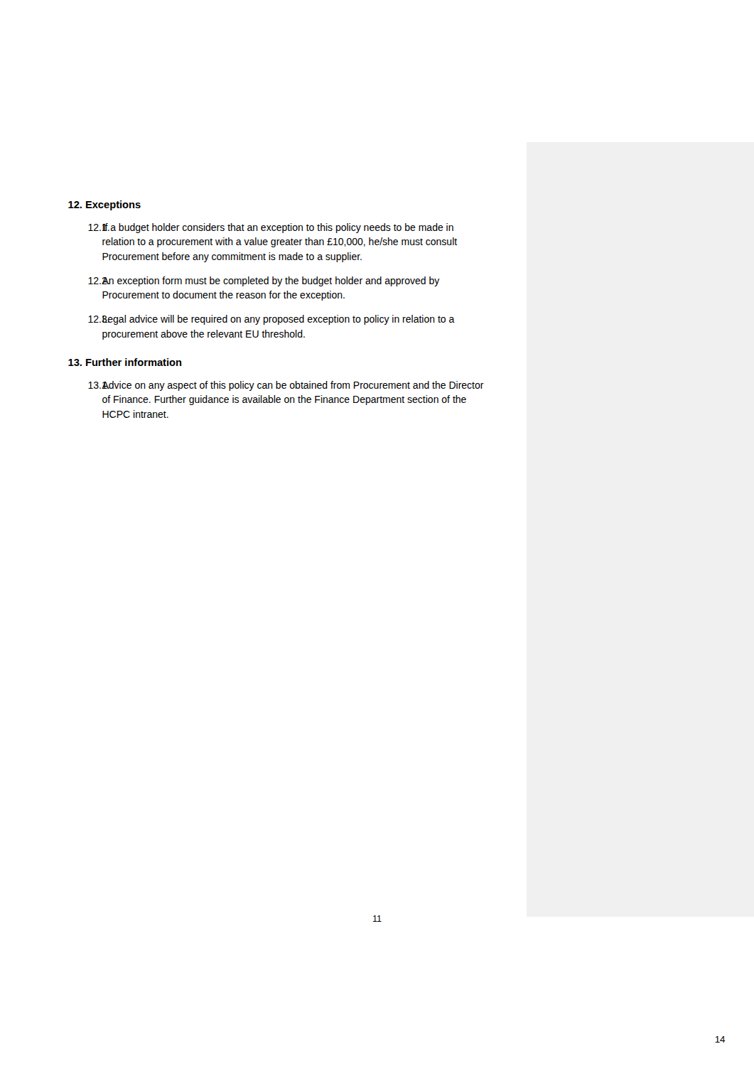12. Exceptions
12.1.
If a budget holder considers that an exception to this policy needs to be made in relation to a procurement with a value greater than £10,000, he/she must consult Procurement before any commitment is made to a supplier.
12.2.
An exception form must be completed by the budget holder and approved by Procurement to document the reason for the exception.
12.3.
Legal advice will be required on any proposed exception to policy in relation to a procurement above the relevant EU threshold.
13. Further information
13.1.
Advice on any aspect of this policy can be obtained from Procurement and the Director of Finance. Further guidance is available on the Finance Department section of the HCPC intranet.
11
14